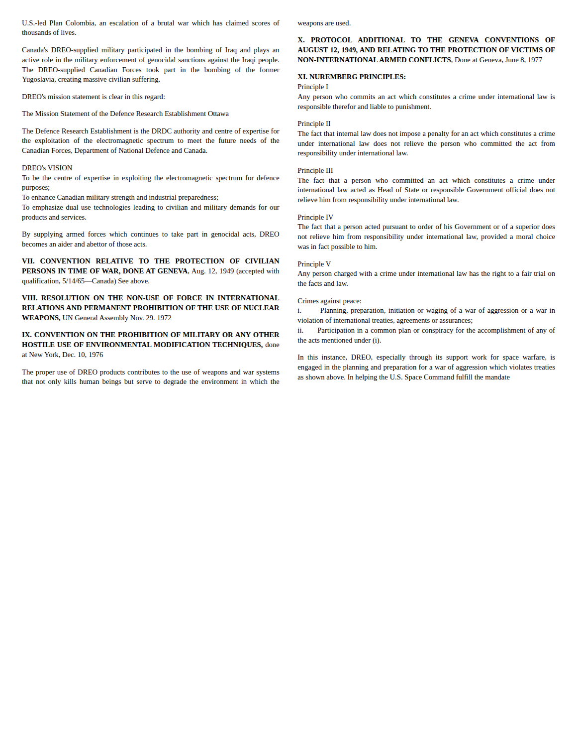U.S.-led Plan Colombia, an escalation of a brutal war which has claimed scores of thousands of lives.
Canada's DREO-supplied military participated in the bombing of Iraq and plays an active role in the military enforcement of genocidal sanctions against the Iraqi people. The DREO-supplied Canadian Forces took part in the bombing of the former Yugoslavia, creating massive civilian suffering.
DREO's mission statement is clear in this regard:
The Mission Statement of the Defence Research Establishment Ottawa
The Defence Research Establishment is the DRDC authority and centre of expertise for the exploitation of the electromagnetic spectrum to meet the future needs of the Canadian Forces, Department of National Defence and Canada.
DREO's VISION
To be the centre of expertise in exploiting the electromagnetic spectrum for defence purposes;
To enhance Canadian military strength and industrial preparedness;
To emphasize dual use technologies leading to civilian and military demands for our products and services.
By supplying armed forces which continues to take part in genocidal acts, DREO becomes an aider and abettor of those acts.
VII. CONVENTION RELATIVE TO THE PROTECTION OF CIVILIAN PERSONS IN TIME OF WAR, DONE AT GENEVA, Aug. 12, 1949 (accepted with qualification, 5/14/65—Canada) See above.
VIII. RESOLUTION ON THE NON-USE OF FORCE IN INTERNATIONAL RELATIONS AND PERMANENT PROHIBITION OF THE USE OF NUCLEAR WEAPONS, UN General Assembly Nov. 29. 1972
IX. CONVENTION ON THE PROHIBITION OF MILITARY OR ANY OTHER HOSTILE USE OF ENVIRONMENTAL MODIFICATION TECHNIQUES, done at New York, Dec. 10, 1976
The proper use of DREO products contributes to the use of weapons and war systems that not only kills human beings but serve to degrade the environment in which the weapons are used.
X. PROTOCOL ADDITIONAL TO THE GENEVA CONVENTIONS OF AUGUST 12, 1949, AND RELATING TO THE PROTECTION OF VICTIMS OF NON-INTERNATIONAL ARMED CONFLICTS, Done at Geneva, June 8, 1977
XI. NUREMBERG PRINCIPLES:
Principle I
Any person who commits an act which constitutes a crime under international law is responsible therefor and liable to punishment.
Principle II
The fact that internal law does not impose a penalty for an act which constitutes a crime under international law does not relieve the person who committed the act from responsibility under international law.
Principle III
The fact that a person who committed an act which constitutes a crime under international law acted as Head of State or responsible Government official does not relieve him from responsibility under international law.
Principle IV
The fact that a person acted pursuant to order of his Government or of a superior does not relieve him from responsibility under international law, provided a moral choice was in fact possible to him.
Principle V
Any person charged with a crime under international law has the right to a fair trial on the facts and law.
Crimes against peace:
i. Planning, preparation, initiation or waging of a war of aggression or a war in violation of international treaties, agreements or assurances;
ii. Participation in a common plan or conspiracy for the accomplishment of any of the acts mentioned under (i).
In this instance, DREO, especially through its support work for space warfare, is engaged in the planning and preparation for a war of aggression which violates treaties as shown above. In helping the U.S. Space Command fulfill the mandate